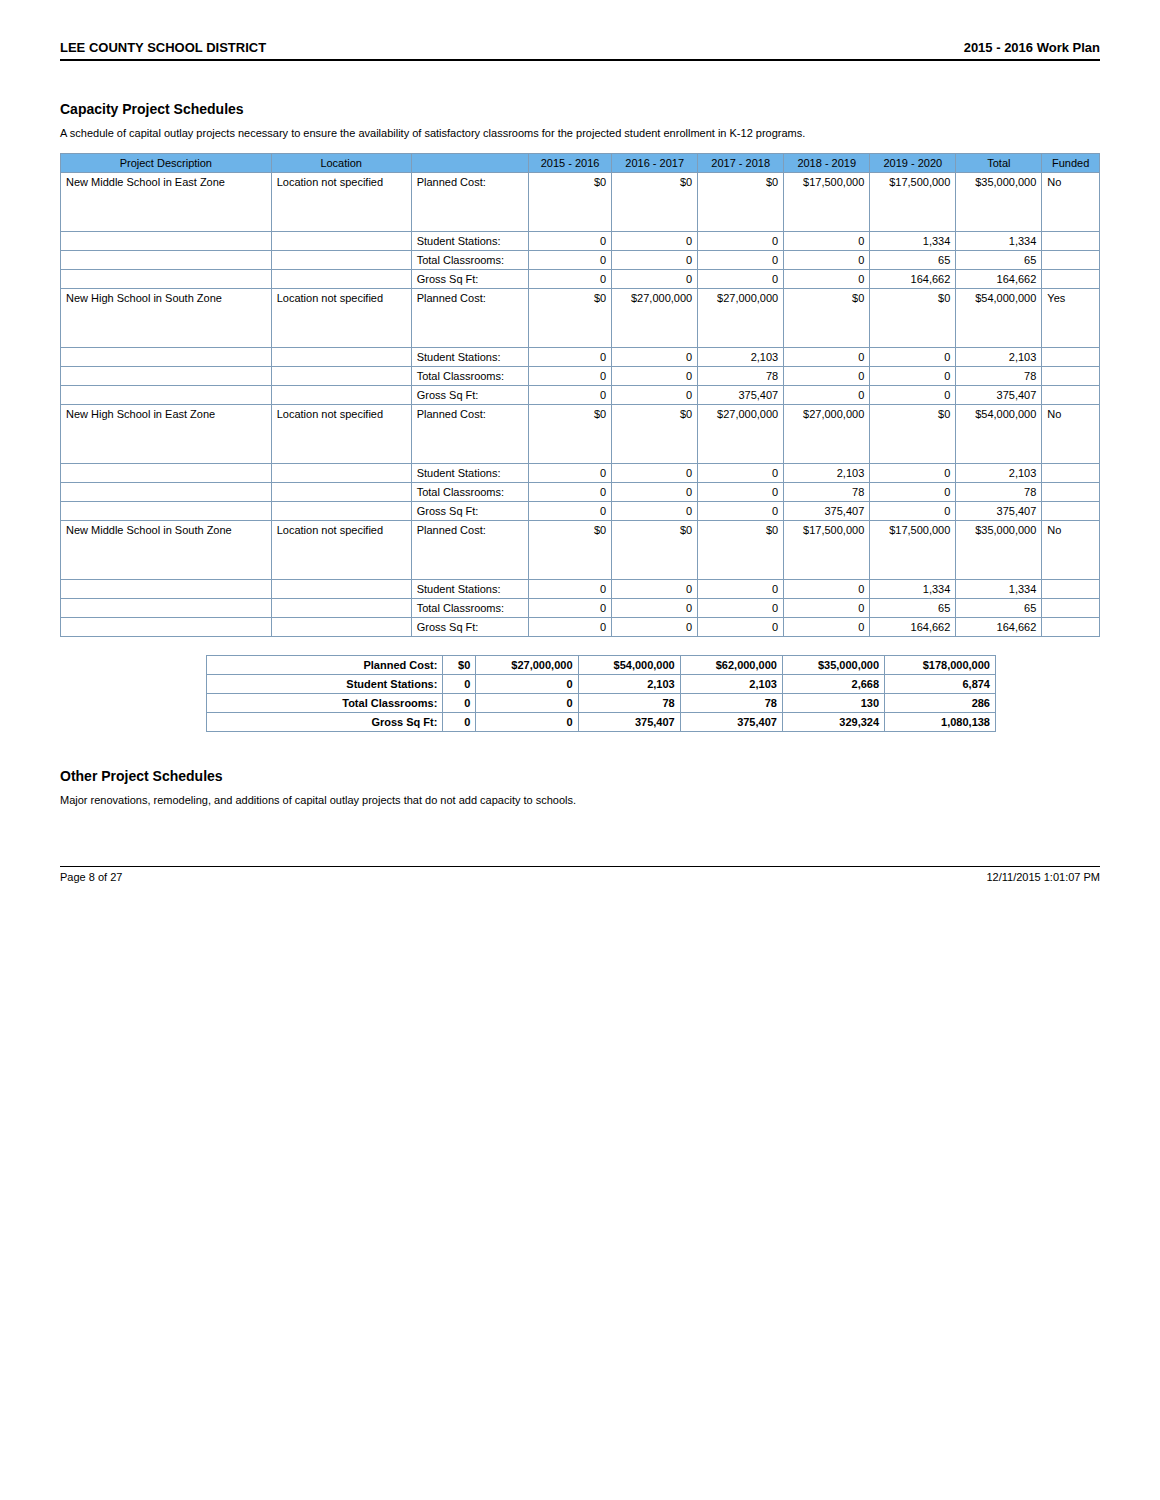LEE COUNTY SCHOOL DISTRICT
2015 - 2016 Work Plan
Capacity Project Schedules
A schedule of capital outlay projects necessary to ensure the availability of satisfactory classrooms for the projected student enrollment in K-12 programs.
| Project Description | Location | | 2015 - 2016 | 2016 - 2017 | 2017 - 2018 | 2018 - 2019 | 2019 - 2020 | Total | Funded |
| --- | --- | --- | --- | --- | --- | --- | --- | --- | --- |
| New Middle School in East Zone | Location not specified | Planned Cost: | $0 | $0 | $0 | $17,500,000 | $17,500,000 | $35,000,000 | No |
| | | Student Stations: | 0 | 0 | 0 | 0 | 1,334 | 1,334 | |
| | | Total Classrooms: | 0 | 0 | 0 | 0 | 65 | 65 | |
| | | Gross Sq Ft: | 0 | 0 | 0 | 0 | 164,662 | 164,662 | |
| New High School in South Zone | Location not specified | Planned Cost: | $0 | $27,000,000 | $27,000,000 | $0 | $0 | $54,000,000 | Yes |
| | | Student Stations: | 0 | 0 | 2,103 | 0 | 0 | 2,103 | |
| | | Total Classrooms: | 0 | 0 | 78 | 0 | 0 | 78 | |
| | | Gross Sq Ft: | 0 | 0 | 375,407 | 0 | 0 | 375,407 | |
| New High School in East Zone | Location not specified | Planned Cost: | $0 | $0 | $27,000,000 | $27,000,000 | $0 | $54,000,000 | No |
| | | Student Stations: | 0 | 0 | 0 | 2,103 | 0 | 2,103 | |
| | | Total Classrooms: | 0 | 0 | 0 | 78 | 0 | 78 | |
| | | Gross Sq Ft: | 0 | 0 | 0 | 375,407 | 0 | 375,407 | |
| New Middle School in South Zone | Location not specified | Planned Cost: | $0 | $0 | $0 | $17,500,000 | $17,500,000 | $35,000,000 | No |
| | | Student Stations: | 0 | 0 | 0 | 0 | 1,334 | 1,334 | |
| | | Total Classrooms: | 0 | 0 | 0 | 0 | 65 | 65 | |
| | | Gross Sq Ft: | 0 | 0 | 0 | 0 | 164,662 | 164,662 | |
| Planned Cost: | $0 | $27,000,000 | $54,000,000 | $62,000,000 | $35,000,000 | $178,000,000 |
| Student Stations: | 0 | 0 | 2,103 | 2,103 | 2,668 | 6,874 |
| Total Classrooms: | 0 | 0 | 78 | 78 | 130 | 286 |
| Gross Sq Ft: | 0 | 0 | 375,407 | 375,407 | 329,324 | 1,080,138 |
Other Project Schedules
Major renovations, remodeling, and additions of capital outlay projects that do not add capacity to schools.
Page 8 of 27
12/11/2015 1:01:07 PM